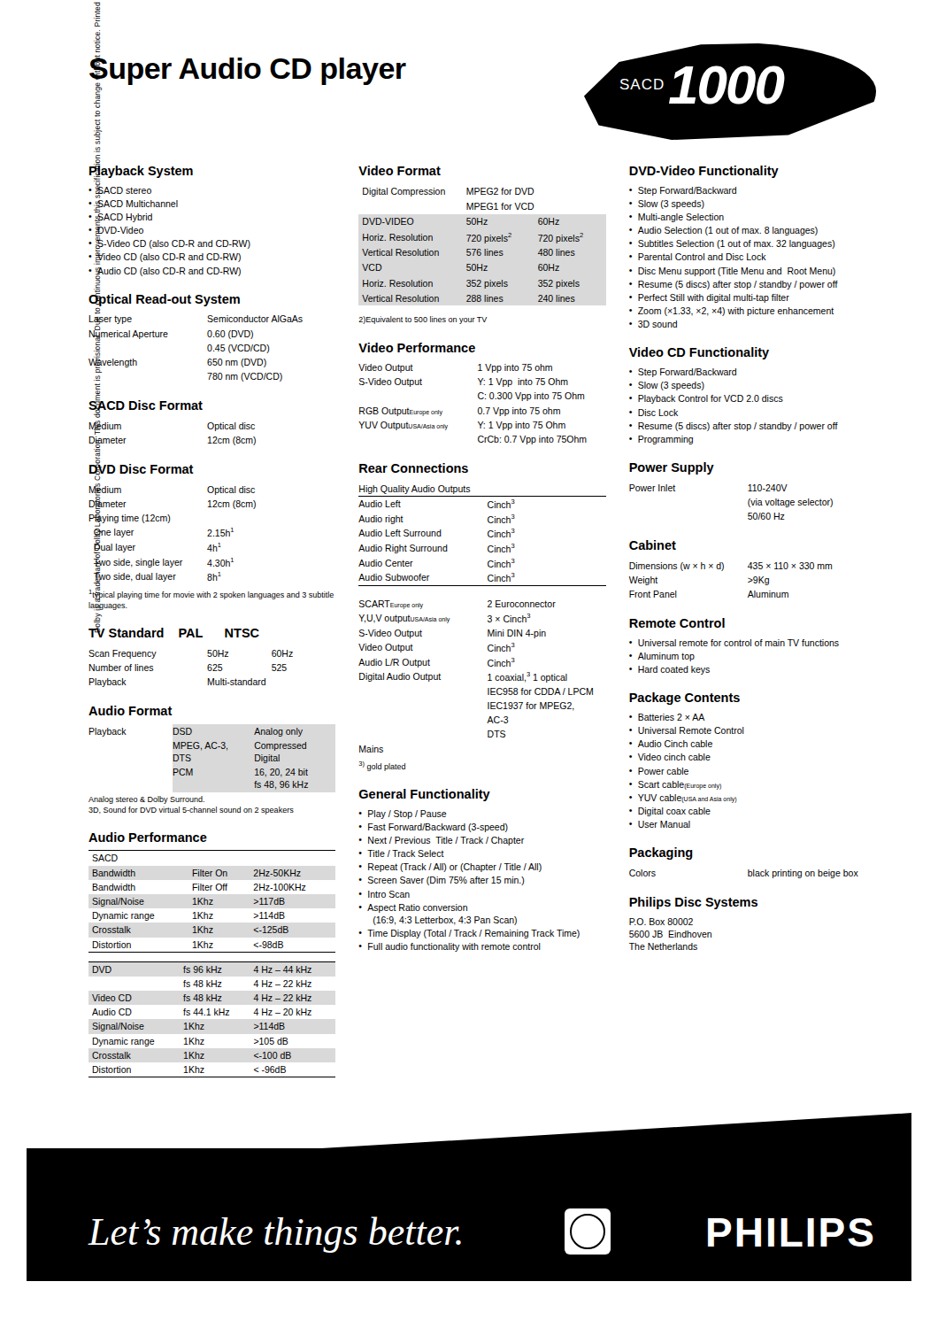Dolby is a trademark of Dolby Laboratories Corporation. This document is provisional. Due to continuous improvements this specification is subject to change without notice. Printed in the Netherlands 08/2000. 3122 321 83802.
Super Audio CD player
SACD
1000
Playback System
SACD stereo
SACD Multichannel
SACD Hybrid
DVD-Video
S-Video CD (also CD-R and CD-RW)
Video CD (also CD-R and CD-RW)
Audio CD (also CD-R and CD-RW)
Optical Read-out System
| Laser type | Semiconductor AlGaAs |
| Numerical Aperture | 0.60 (DVD) |
| | 0.45 (VCD/CD) |
| Wavelength | 650 nm (DVD) |
| | 780 nm (VCD/CD) |
SACD Disc Format
| Medium | Optical disc |
| Diameter | 12cm (8cm) |
DVD Disc Format
| Medium | Optical disc |
| Diameter | 12cm (8cm) |
| Playing time (12cm) | |
| One layer | 2.15h 1 |
| Dual layer | 4h 1 |
| Two side, single layer | 4.30h 1 |
| Two side, dual layer | 8h 1 |
1typical playing time for movie with 2 spoken languages and 3 subtitle languages.
TV Standard PAL NTSC
| Scan Frequency | 50Hz | 60Hz |
| Number of lines | 625 | 525 |
| Playback | Multi-standard |
Audio Format
| Playback | DSD | Analog only |
| | MPEG, AC-3, DTS | Compressed Digital |
| | PCM | 16, 20, 24 bit fs 48, 96 kHz |
Analog stereo & Dolby Surround.
3D, Sound for DVD virtual 5-channel sound on 2 speakers
Audio Performance
| SACD |
| Bandwidth | Filter On | 2Hz-50KHz |
| Bandwidth | Filter Off | 2Hz-100KHz |
| Signal/Noise | 1Khz | >117dB |
| Dynamic range | 1Khz | >114dB |
| Crosstalk | 1Khz | <-125dB |
| Distortion | 1Khz | <-98dB |
| DVD | fs 96 kHz | 4 Hz – 44 kHz |
| | fs 48 kHz | 4 Hz – 22 kHz |
| Video CD | fs 48 kHz | 4 Hz – 22 kHz |
| Audio CD | fs 44.1 kHz | 4 Hz – 20 kHz |
| Signal/Noise | 1Khz | >114dB |
| Dynamic range | 1Khz | >105 dB |
| Crosstalk | 1Khz | <-100 dB |
| Distortion | 1Khz | < -96dB |
Video Format
| Digital Compression | MPEG2 for DVD |
| | MPEG1 for VCD |
| DVD-VIDEO | 50Hz | 60Hz |
| Horiz. Resolution | 720 pixels 2 | 720 pixels 2 |
| Vertical Resolution | 576 lines | 480 lines |
| VCD | 50Hz | 60Hz |
| Horiz. Resolution | 352 pixels | 352 pixels |
| Vertical Resolution | 288 lines | 240 lines |
2)Equivalent to 500 lines on your TV
Video Performance
| Video Output | 1 Vpp into 75 ohm |
| S-Video Output | Y: 1 Vpp into 75 Ohm |
| | C: 0.300 Vpp into 75 Ohm |
| RGB Output Europe only | 0.7 Vpp into 75 ohm |
| YUV Output USA/Asia only | Y: 1 Vpp into 75 Ohm |
| | CrCb: 0.7 Vpp into 75Ohm |
Rear Connections
| High Quality Audio Outputs |
| Audio Left | Cinch 3 |
| Audio right | Cinch 3 |
| Audio Left Surround | Cinch 3 |
| Audio Right Surround | Cinch 3 |
| Audio Center | Cinch 3 |
| Audio Subwoofer | Cinch 3 |
| SCART Europe only | 2 Euroconnector |
| Y,U,V output USA/Asia only | 3 × Cinch 3 |
| S-Video Output | Mini DIN 4-pin |
| Video Output | Cinch 3 |
| Audio L/R Output | Cinch 3 |
| Digital Audio Output | 1 coaxial, 3 1 optical |
| | IEC958 for CDDA / LPCM |
| | IEC1937 for MPEG2, |
| | AC-3 |
| | DTS |
| Mains | |
3) gold plated
General Functionality
Play / Stop / Pause
Fast Forward/Backward (3-speed)
Next / Previous Title / Track / Chapter
Title / Track Select
Repeat (Track / All) or (Chapter / Title / All)
Screen Saver (Dim 75% after 15 min.)
Intro Scan
Aspect Ratio conversion
(16:9, 4:3 Letterbox, 4:3 Pan Scan)
Time Display (Total / Track / Remaining Track Time)
Full audio functionality with remote control
DVD-Video Functionality
Step Forward/Backward
Slow (3 speeds)
Multi-angle Selection
Audio Selection (1 out of max. 8 languages)
Subtitles Selection (1 out of max. 32 languages)
Parental Control and Disc Lock
Disc Menu support (Title Menu and Root Menu)
Resume (5 discs) after stop / standby / power off
Perfect Still with digital multi-tap filter
Zoom (×1.33, ×2, ×4) with picture enhancement
3D sound
Video CD Functionality
Step Forward/Backward
Slow (3 speeds)
Playback Control for VCD 2.0 discs
Disc Lock
Resume (5 discs) after stop / standby / power off
Programming
Power Supply
| Power Inlet | 110-240V |
| | (via voltage selector) |
| | 50/60 Hz |
Cabinet
| Dimensions (w × h × d) | 435 × 110 × 330 mm |
| Weight | >9Kg |
| Front Panel | Aluminum |
Remote Control
Universal remote for control of main TV functions
Aluminum top
Hard coated keys
Package Contents
Batteries 2 × AA
Universal Remote Control
Audio Cinch cable
Video cinch cable
Power cable
Scart cable(Europe only)
YUV cable(USA and Asia only)
Digital coax cable
User Manual
Packaging
| Colors | black printing on beige box |
Philips Disc Systems
P.O. Box 80002
5600 JB Eindhoven
The Netherlands
Let’s make things better.
PHILIPS